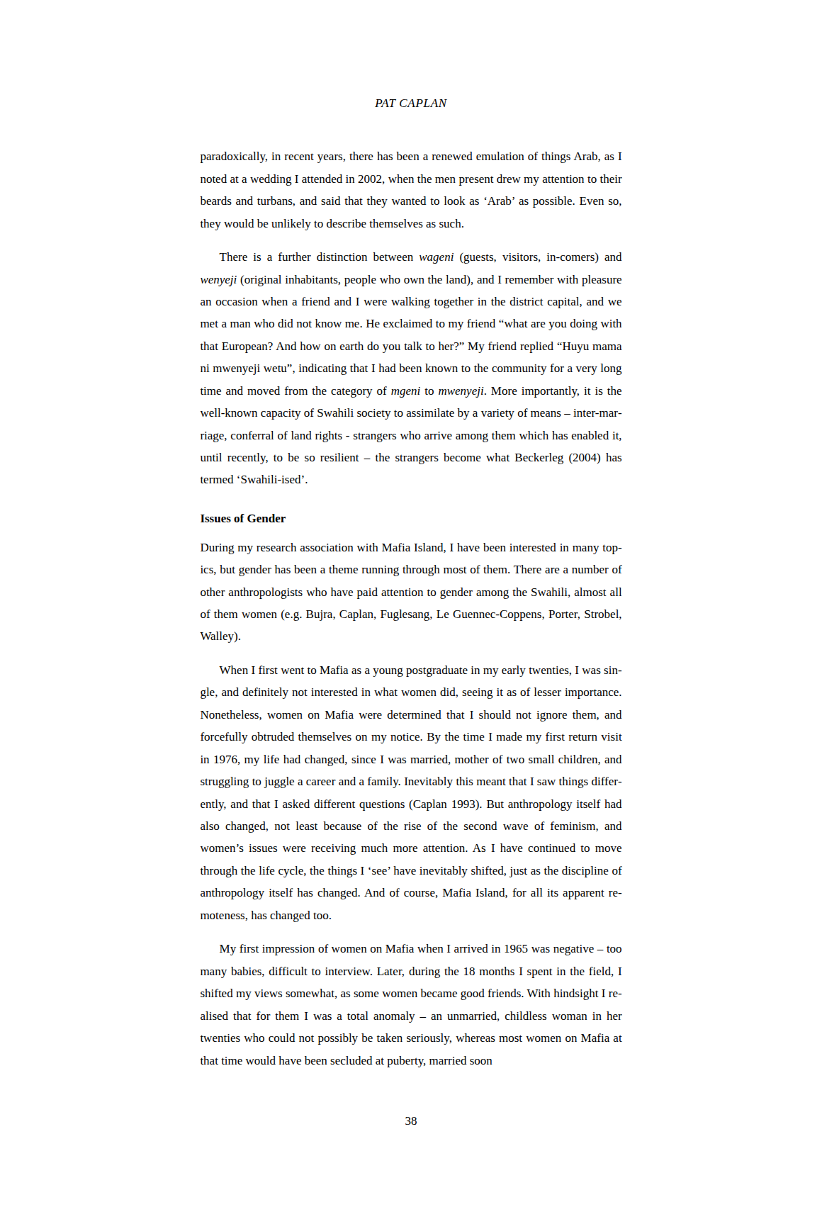PAT CAPLAN
paradoxically, in recent years, there has been a renewed emulation of things Arab, as I noted at a wedding I attended in 2002, when the men present drew my attention to their beards and turbans, and said that they wanted to look as ‘Arab’ as possible. Even so, they would be unlikely to describe themselves as such.
There is a further distinction between wageni (guests, visitors, in-comers) and wenyeji (original inhabitants, people who own the land), and I remember with pleasure an occasion when a friend and I were walking together in the district capital, and we met a man who did not know me. He exclaimed to my friend “what are you doing with that European? And how on earth do you talk to her?” My friend replied “Huyu mama ni mwenyeji wetu”, indicating that I had been known to the community for a very long time and moved from the category of mgeni to mwenyeji. More importantly, it is the well-known capacity of Swahili society to assimilate by a variety of means – inter-marriage, conferral of land rights - strangers who arrive among them which has enabled it, until recently, to be so resilient – the strangers become what Beckerleg (2004) has termed ‘Swahili-ised’.
Issues of Gender
During my research association with Mafia Island, I have been interested in many topics, but gender has been a theme running through most of them. There are a number of other anthropologists who have paid attention to gender among the Swahili, almost all of them women (e.g. Bujra, Caplan, Fuglesang, Le Guennec-Coppens, Porter, Strobel, Walley).
When I first went to Mafia as a young postgraduate in my early twenties, I was single, and definitely not interested in what women did, seeing it as of lesser importance. Nonetheless, women on Mafia were determined that I should not ignore them, and forcefully obtruded themselves on my notice. By the time I made my first return visit in 1976, my life had changed, since I was married, mother of two small children, and struggling to juggle a career and a family. Inevitably this meant that I saw things differently, and that I asked different questions (Caplan 1993). But anthropology itself had also changed, not least because of the rise of the second wave of feminism, and women’s issues were receiving much more attention. As I have continued to move through the life cycle, the things I ‘see’ have inevitably shifted, just as the discipline of anthropology itself has changed. And of course, Mafia Island, for all its apparent remoteness, has changed too.
My first impression of women on Mafia when I arrived in 1965 was negative – too many babies, difficult to interview. Later, during the 18 months I spent in the field, I shifted my views somewhat, as some women became good friends. With hindsight I realised that for them I was a total anomaly – an unmarried, childless woman in her twenties who could not possibly be taken seriously, whereas most women on Mafia at that time would have been secluded at puberty, married soon
38